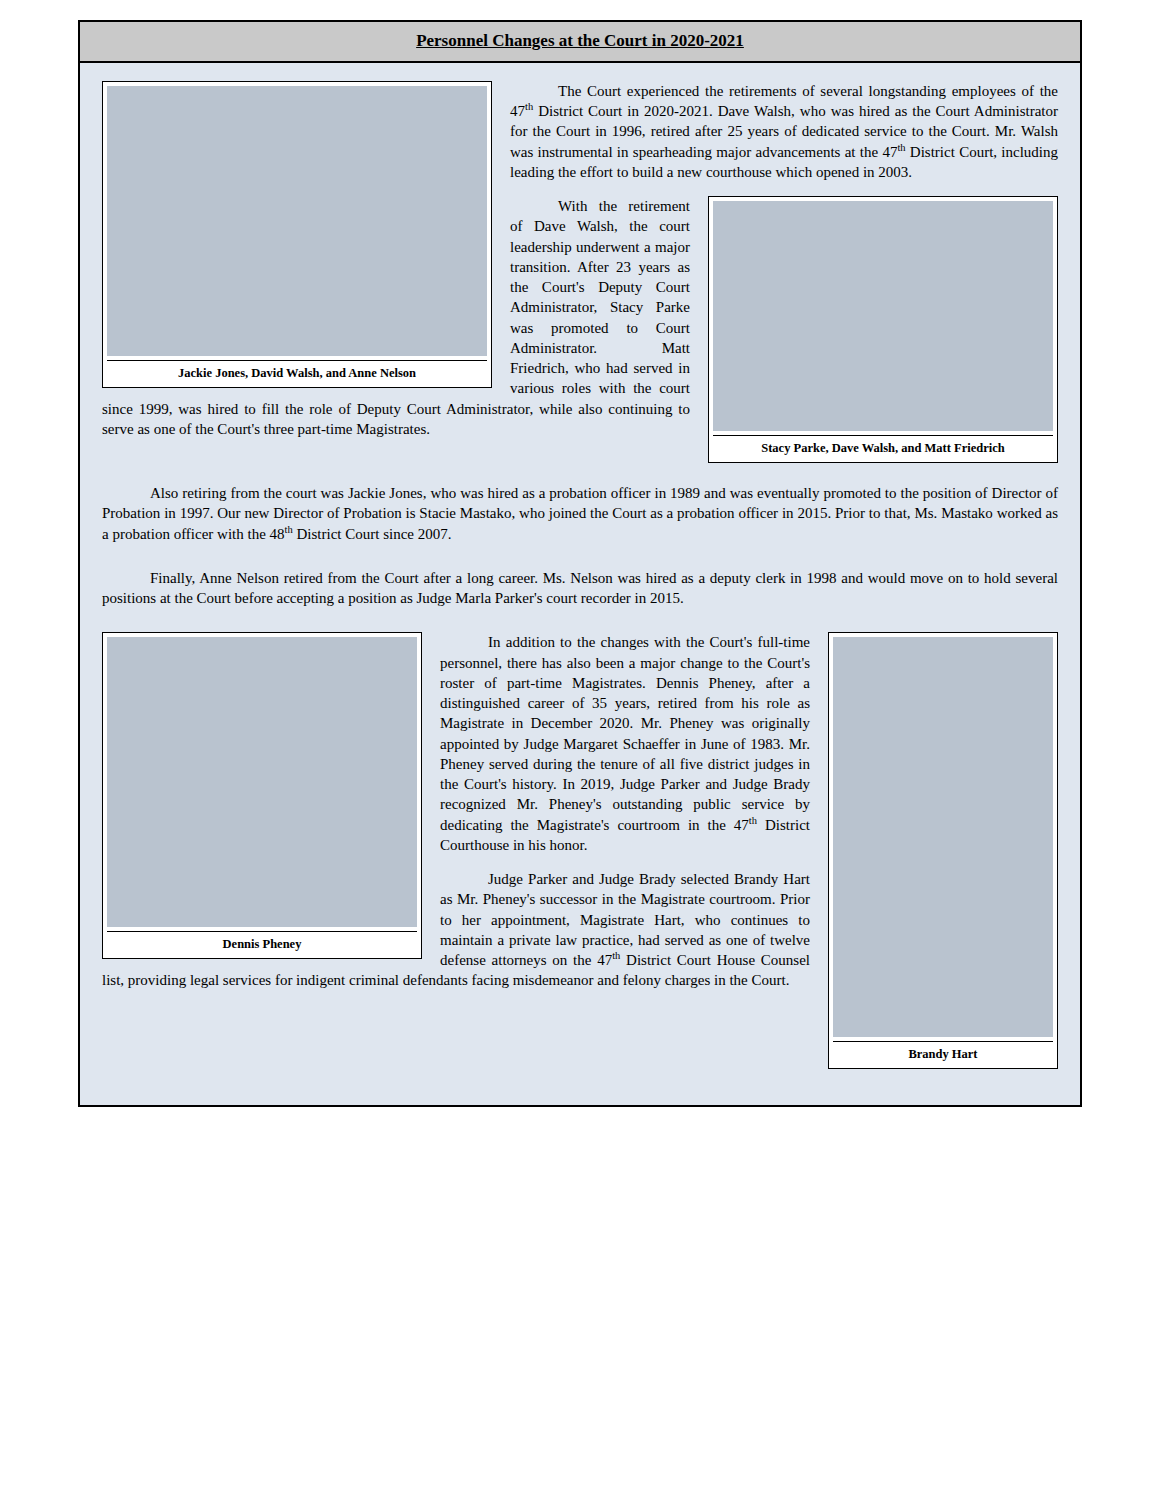Personnel Changes at the Court in 2020-2021
Jackie Jones, David Walsh, and Anne Nelson
The Court experienced the retirements of several longstanding employees of the 47th District Court in 2020-2021. Dave Walsh, who was hired as the Court Administrator for the Court in 1996, retired after 25 years of dedicated service to the Court. Mr. Walsh was instrumental in spearheading major advancements at the 47th District Court, including leading the effort to build a new courthouse which opened in 2003.
Stacy Parke, Dave Walsh, and Matt Friedrich
With the retirement of Dave Walsh, the court leadership underwent a major transition. After 23 years as the Court's Deputy Court Administrator, Stacy Parke was promoted to Court Administrator. Matt Friedrich, who had served in various roles with the court since 1999, was hired to fill the role of Deputy Court Administrator, while also continuing to serve as one of the Court's three part-time Magistrates.
Also retiring from the court was Jackie Jones, who was hired as a probation officer in 1989 and was eventually promoted to the position of Director of Probation in 1997. Our new Director of Probation is Stacie Mastako, who joined the Court as a probation officer in 2015. Prior to that, Ms. Mastako worked as a probation officer with the 48th District Court since 2007.
Finally, Anne Nelson retired from the Court after a long career. Ms. Nelson was hired as a deputy clerk in 1998 and would move on to hold several positions at the Court before accepting a position as Judge Marla Parker's court recorder in 2015.
Dennis Pheney
Brandy Hart
In addition to the changes with the Court's full-time personnel, there has also been a major change to the Court's roster of part-time Magistrates. Dennis Pheney, after a distinguished career of 35 years, retired from his role as Magistrate in December 2020. Mr. Pheney was originally appointed by Judge Margaret Schaeffer in June of 1983. Mr. Pheney served during the tenure of all five district judges in the Court's history. In 2019, Judge Parker and Judge Brady recognized Mr. Pheney's outstanding public service by dedicating the Magistrate's courtroom in the 47th District Courthouse in his honor.
Judge Parker and Judge Brady selected Brandy Hart as Mr. Pheney's successor in the Magistrate courtroom. Prior to her appointment, Magistrate Hart, who continues to maintain a private law practice, had served as one of twelve defense attorneys on the 47th District Court House Counsel list, providing legal services for indigent criminal defendants facing misdemeanor and felony charges in the Court.